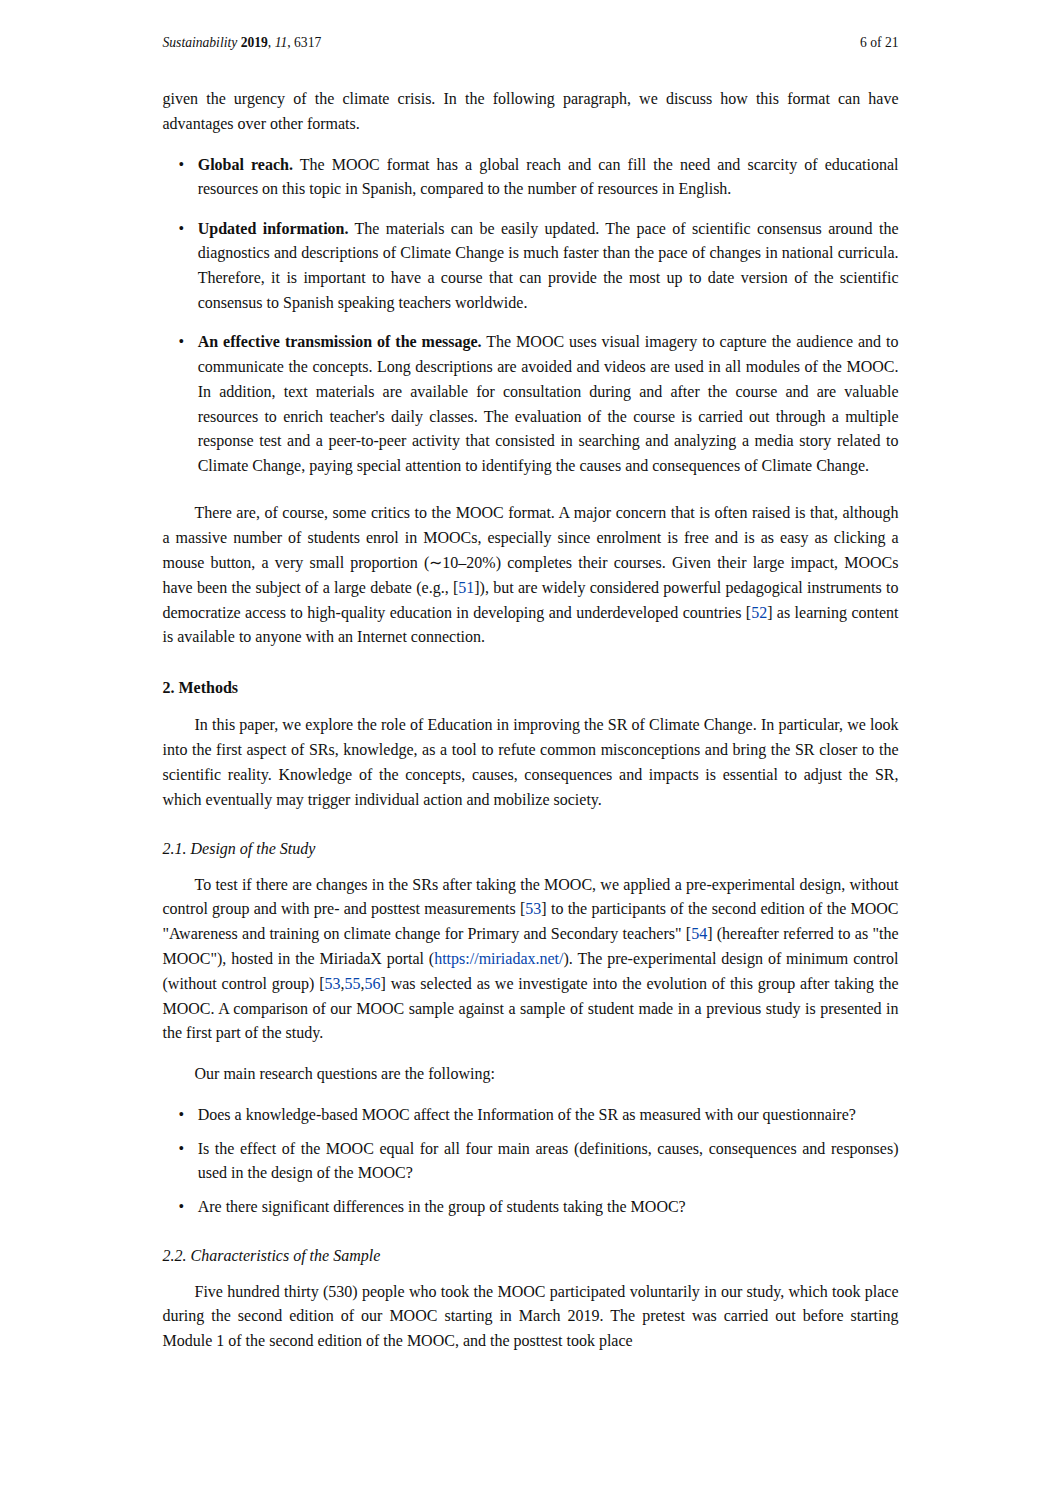Sustainability 2019, 11, 6317 6 of 21
given the urgency of the climate crisis. In the following paragraph, we discuss how this format can have advantages over other formats.
Global reach. The MOOC format has a global reach and can fill the need and scarcity of educational resources on this topic in Spanish, compared to the number of resources in English.
Updated information. The materials can be easily updated. The pace of scientific consensus around the diagnostics and descriptions of Climate Change is much faster than the pace of changes in national curricula. Therefore, it is important to have a course that can provide the most up to date version of the scientific consensus to Spanish speaking teachers worldwide.
An effective transmission of the message. The MOOC uses visual imagery to capture the audience and to communicate the concepts. Long descriptions are avoided and videos are used in all modules of the MOOC. In addition, text materials are available for consultation during and after the course and are valuable resources to enrich teacher's daily classes. The evaluation of the course is carried out through a multiple response test and a peer-to-peer activity that consisted in searching and analyzing a media story related to Climate Change, paying special attention to identifying the causes and consequences of Climate Change.
There are, of course, some critics to the MOOC format. A major concern that is often raised is that, although a massive number of students enrol in MOOCs, especially since enrolment is free and is as easy as clicking a mouse button, a very small proportion (∼10–20%) completes their courses. Given their large impact, MOOCs have been the subject of a large debate (e.g., [51]), but are widely considered powerful pedagogical instruments to democratize access to high-quality education in developing and underdeveloped countries [52] as learning content is available to anyone with an Internet connection.
2. Methods
In this paper, we explore the role of Education in improving the SR of Climate Change. In particular, we look into the first aspect of SRs, knowledge, as a tool to refute common misconceptions and bring the SR closer to the scientific reality. Knowledge of the concepts, causes, consequences and impacts is essential to adjust the SR, which eventually may trigger individual action and mobilize society.
2.1. Design of the Study
To test if there are changes in the SRs after taking the MOOC, we applied a pre-experimental design, without control group and with pre- and posttest measurements [53] to the participants of the second edition of the MOOC "Awareness and training on climate change for Primary and Secondary teachers" [54] (hereafter referred to as "the MOOC"), hosted in the MiriadaX portal (https://miriadax.net/). The pre-experimental design of minimum control (without control group) [53,55,56] was selected as we investigate into the evolution of this group after taking the MOOC. A comparison of our MOOC sample against a sample of student made in a previous study is presented in the first part of the study.
Our main research questions are the following:
Does a knowledge-based MOOC affect the Information of the SR as measured with our questionnaire?
Is the effect of the MOOC equal for all four main areas (definitions, causes, consequences and responses) used in the design of the MOOC?
Are there significant differences in the group of students taking the MOOC?
2.2. Characteristics of the Sample
Five hundred thirty (530) people who took the MOOC participated voluntarily in our study, which took place during the second edition of our MOOC starting in March 2019. The pretest was carried out before starting Module 1 of the second edition of the MOOC, and the posttest took place